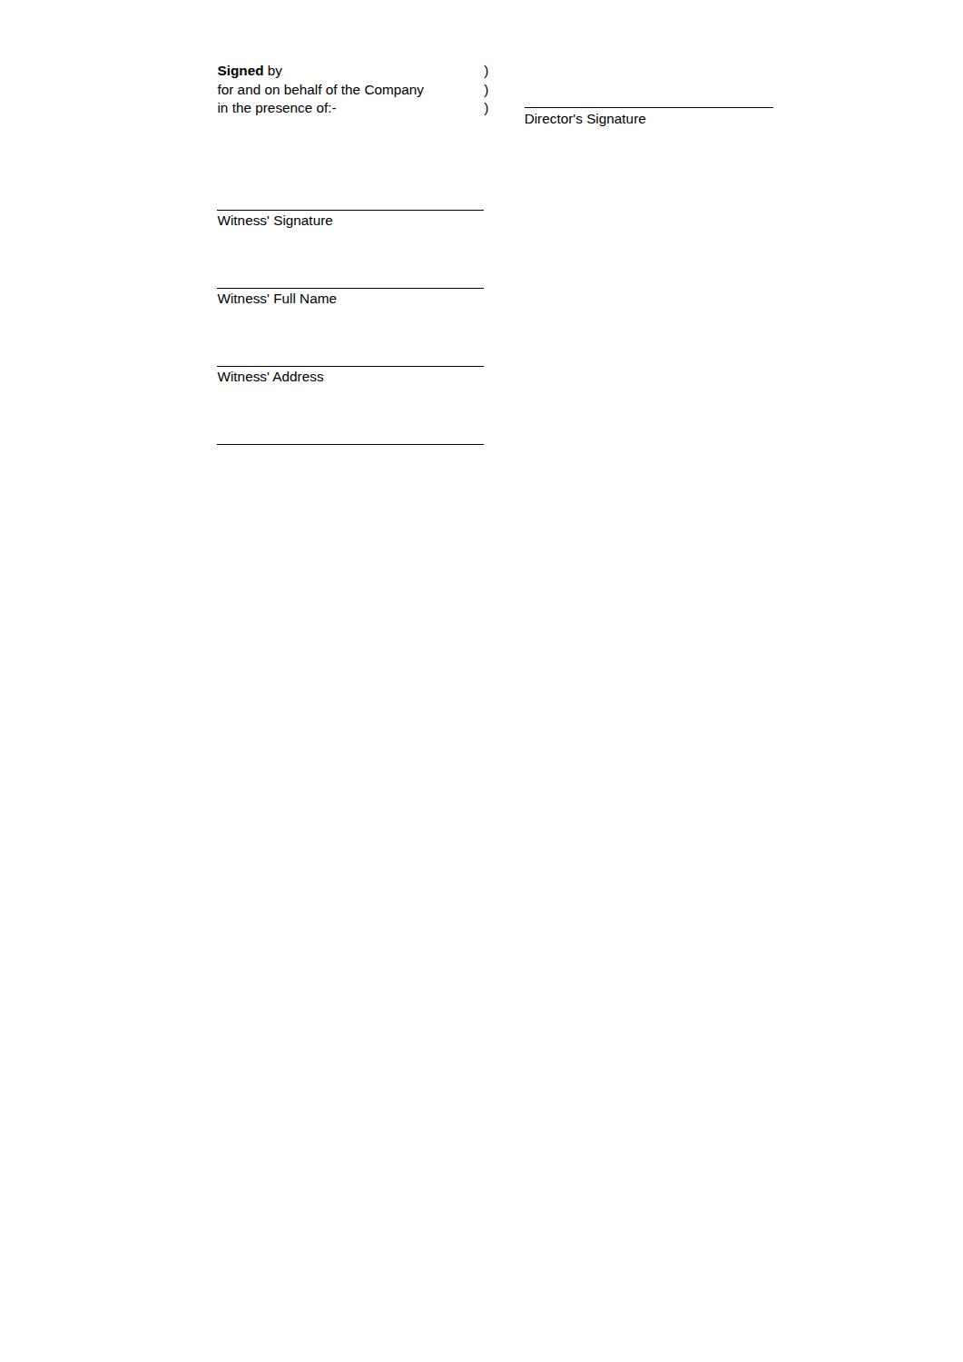Signed by
for and on behalf of the Company
in the presence of:-
)
)
)
Director's Signature
Witness' Signature
Witness' Full Name
Witness' Address